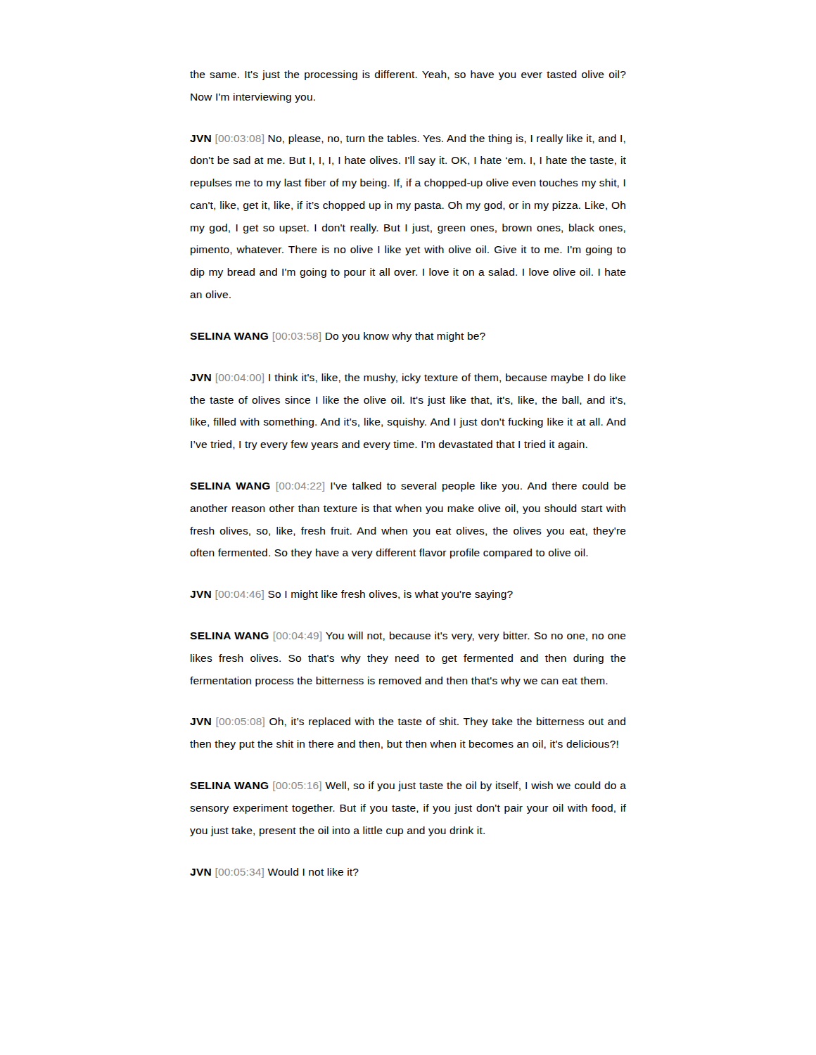the same. It's just the processing is different. Yeah, so have you ever tasted olive oil? Now I'm interviewing you.
JVN [00:03:08] No, please, no, turn the tables. Yes. And the thing is, I really like it, and I, don't be sad at me. But I, I, I, I hate olives. I'll say it. OK, I hate ‘em. I, I hate the taste, it repulses me to my last fiber of my being. If, if a chopped-up olive even touches my shit, I can't, like, get it, like, if it’s chopped up in my pasta. Oh my god, or in my pizza. Like, Oh my god, I get so upset. I don't really. But I just, green ones, brown ones, black ones, pimento, whatever. There is no olive I like yet with olive oil. Give it to me. I'm going to dip my bread and I'm going to pour it all over. I love it on a salad. I love olive oil. I hate an olive.
SELINA WANG [00:03:58] Do you know why that might be?
JVN [00:04:00] I think it's, like, the mushy, icky texture of them, because maybe I do like the taste of olives since I like the olive oil. It's just like that, it's, like, the ball, and it's, like, filled with something. And it's, like, squishy. And I just don't fucking like it at all. And I’ve tried, I try every few years and every time. I'm devastated that I tried it again.
SELINA WANG [00:04:22] I've talked to several people like you. And there could be another reason other than texture is that when you make olive oil, you should start with fresh olives, so, like, fresh fruit. And when you eat olives, the olives you eat, they're often fermented. So they have a very different flavor profile compared to olive oil.
JVN [00:04:46] So I might like fresh olives, is what you're saying?
SELINA WANG [00:04:49] You will not, because it's very, very bitter. So no one, no one likes fresh olives. So that's why they need to get fermented and then during the fermentation process the bitterness is removed and then that's why we can eat them.
JVN [00:05:08] Oh, it’s replaced with the taste of shit. They take the bitterness out and then they put the shit in there and then, but then when it becomes an oil, it's delicious?!
SELINA WANG [00:05:16] Well, so if you just taste the oil by itself, I wish we could do a sensory experiment together. But if you taste, if you just don't pair your oil with food, if you just take, present the oil into a little cup and you drink it.
JVN [00:05:34] Would I not like it?